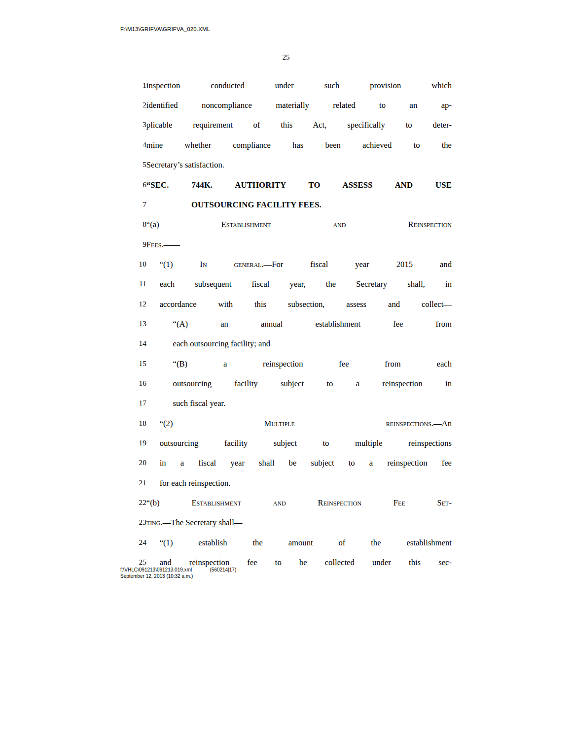F:\M13\GRIFVA\GRIFVA_020.XML
25
| 1 | inspection conducted under such provision which |
| 2 | identified noncompliance materially related to an ap- |
| 3 | plicable requirement of this Act, specifically to deter- |
| 4 | mine whether compliance has been achieved to the |
| 5 | Secretary’s satisfaction. |
| 6 | “SEC. 744K. AUTHORITY TO ASSESS AND USE |
| 7 | OUTSOURCING FACILITY FEES. |
| 8 | “(a) Establishment and Reinspection |
| 9 | Fees .—— |
| 10 | “(1) In general .—For fiscal year 2015 and |
| 11 | each subsequent fiscal year, the Secretary shall, in |
| 12 | accordance with this subsection, assess and collect— |
| 13 | “(A) an annual establishment fee from |
| 14 | each outsourcing facility; and |
| 15 | “(B) a reinspection fee from each |
| 16 | outsourcing facility subject to a reinspection in |
| 17 | such fiscal year. |
| 18 | “(2) Multiple reinspections .—An |
| 19 | outsourcing facility subject to multiple reinspections |
| 20 | in a fiscal year shall be subject to a reinspection fee |
| 21 | for each reinspection. |
| 22 | “(b) Establishment and Reinspection Fee Set- |
| 23 | ting .—The Secretary shall— |
| 24 | “(1) establish the amount of the establishment |
| 25 | and reinspection fee to be collected under this sec- |
f:\VHLC\091213\091213.019.xml (560214|17)
September 12, 2013 (10:32 a.m.)